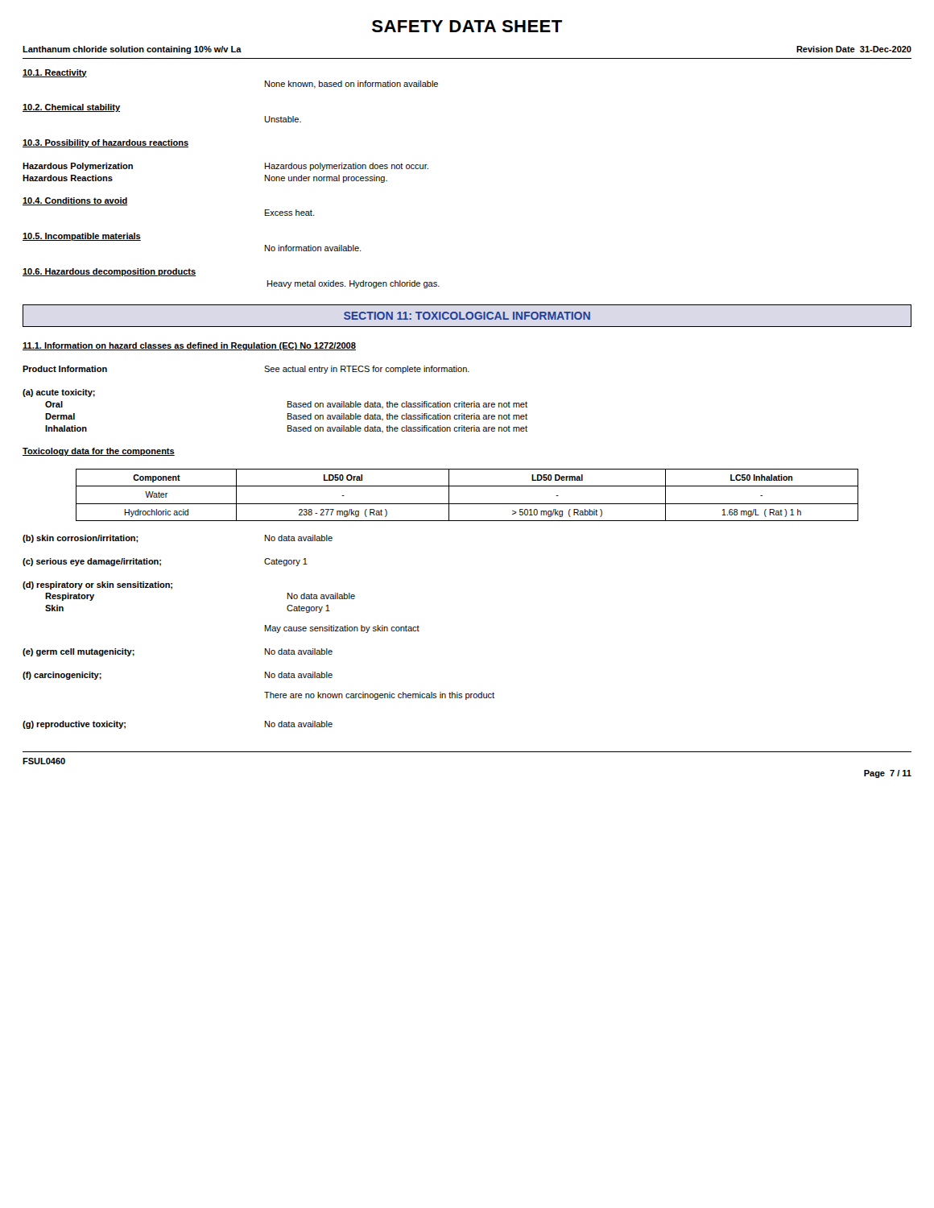SAFETY DATA SHEET
Lanthanum chloride solution containing 10% w/v La
Revision Date 31-Dec-2020
10.1. Reactivity
None known, based on information available
10.2. Chemical stability
Unstable.
10.3. Possibility of hazardous reactions
Hazardous Polymerization
Hazardous polymerization does not occur.
Hazardous Reactions
None under normal processing.
10.4. Conditions to avoid
Excess heat.
10.5. Incompatible materials
No information available.
10.6. Hazardous decomposition products
Heavy metal oxides. Hydrogen chloride gas.
SECTION 11: TOXICOLOGICAL INFORMATION
11.1. Information on hazard classes as defined in Regulation (EC) No 1272/2008
Product Information
See actual entry in RTECS for complete information.
(a) acute toxicity;
Oral
Based on available data, the classification criteria are not met
Dermal
Based on available data, the classification criteria are not met
Inhalation
Based on available data, the classification criteria are not met
Toxicology data for the components
| Component | LD50 Oral | LD50 Dermal | LC50 Inhalation |
| --- | --- | --- | --- |
| Water | - | - | - |
| Hydrochloric acid | 238 - 277 mg/kg ( Rat ) | > 5010 mg/kg ( Rabbit ) | 1.68 mg/L ( Rat ) 1 h |
(b) skin corrosion/irritation;
No data available
(c) serious eye damage/irritation;
Category 1
(d) respiratory or skin sensitization;
Respiratory
No data available
Skin
Category 1
May cause sensitization by skin contact
(e) germ cell mutagenicity;
No data available
(f) carcinogenicity;
No data available
There are no known carcinogenic chemicals in this product
(g) reproductive toxicity;
No data available
FSUL0460
Page 7 / 11